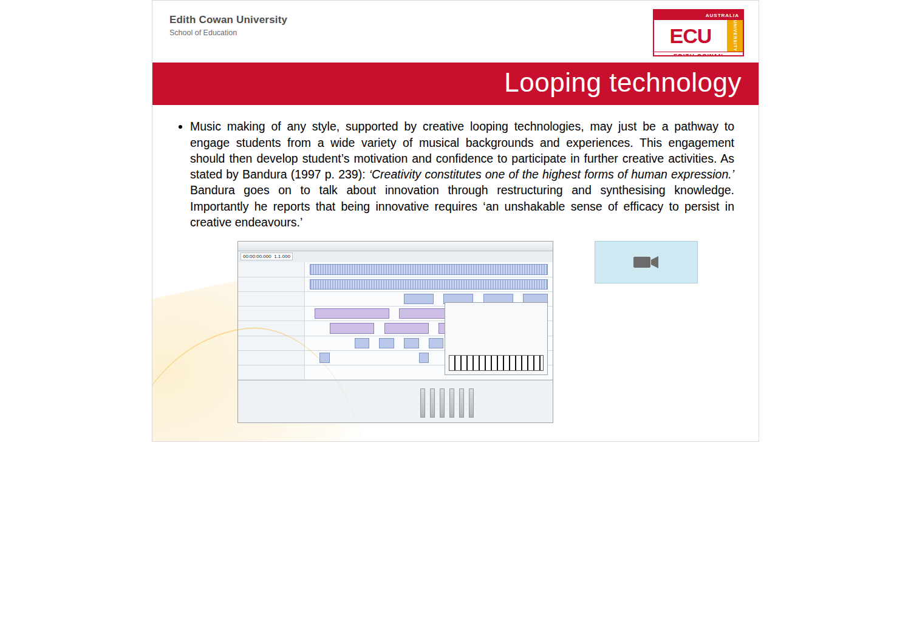Edith Cowan University
School of Education
AUSTRALIA
ECU
UNIVERSITY
EDITH COWAN
Looping technology
Music making of any style, supported by creative looping technologies, may just be a pathway to engage students from a wide variety of musical backgrounds and experiences. This engagement should then develop student’s motivation and confidence to participate in further creative activities. As stated by Bandura (1997 p. 239): ‘Creativity constitutes one of the highest forms of human expression.’ Bandura goes on to talk about innovation through restructuring and synthesising knowledge. Importantly he reports that being innovative requires ‘an unshakable sense of efficacy to persist in creative endeavours.’
00:00:00.000 1.1.000